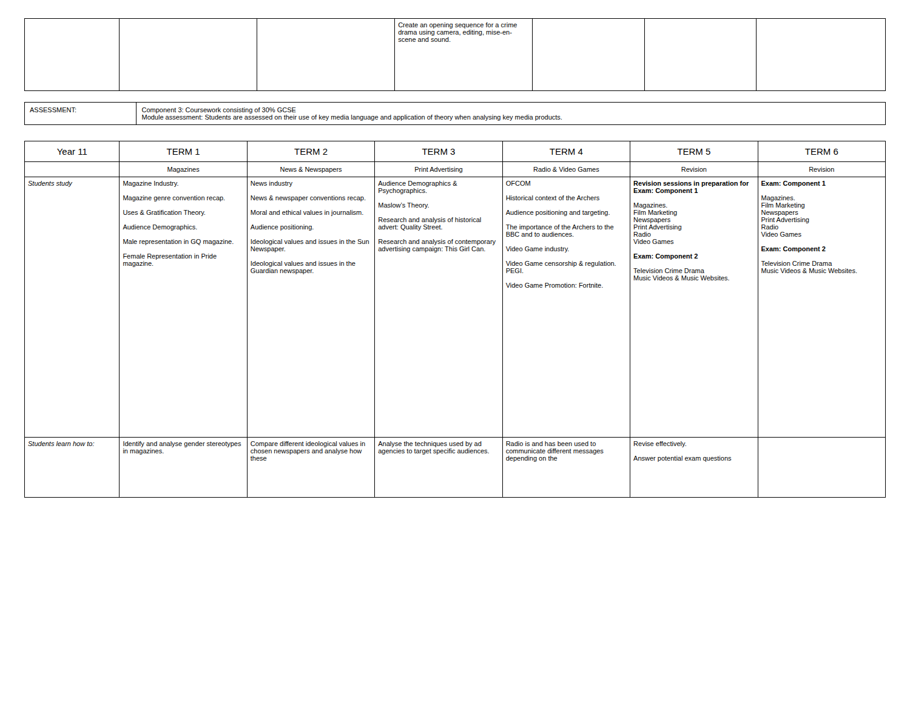| | | | Create an opening sequence for a crime drama using camera, editing, mise-en-scene and sound. | | | |
| ASSESSMENT: | Component 3: Coursework consisting of 30% GCSE Module assessment: Students are assessed on their use of key media language and application of theory when analysing key media products. |
| Year 11 | TERM 1 | TERM 2 | TERM 3 | TERM 4 | TERM 5 | TERM 6 |
| | Magazines | News & Newspapers | Print Advertising | Radio & Video Games | Revision | Revision |
| Students study | Magazine Industry. Magazine genre convention recap. Uses & Gratification Theory. Audience Demographics. Male representation in GQ magazine. Female Representation in Pride magazine. | News industry News & newspaper conventions recap. Moral and ethical values in journalism. Audience positioning. Ideological values and issues in the Sun Newspaper. Ideological values and issues in the Guardian newspaper. | Audience Demographics & Psychographics. Maslow’s Theory. Research and analysis of historical advert: Quality Street. Research and analysis of contemporary advertising campaign: This Girl Can. | OFCOM Historical context of the Archers Audience positioning and targeting. The importance of the Archers to the BBC and to audiences. Video Game industry. Video Game censorship & regulation. PEGI. Video Game Promotion: Fortnite. | Revision sessions in preparation for Exam: Component 1 Magazines. Film Marketing Newspapers Print Advertising Radio Video Games Exam: Component 2 Television Crime Drama Music Videos & Music Websites. | Exam: Component 1 Magazines. Film Marketing Newspapers Print Advertising Radio Video Games Exam: Component 2 Television Crime Drama Music Videos & Music Websites. |
| Students learn how to: | Identify and analyse gender stereotypes in magazines. | Compare different ideological values in chosen newspapers and analyse how these | Analyse the techniques used by ad agencies to target specific audiences. | Radio is and has been used to communicate different messages depending on the | Revise effectively. Answer potential exam questions | |